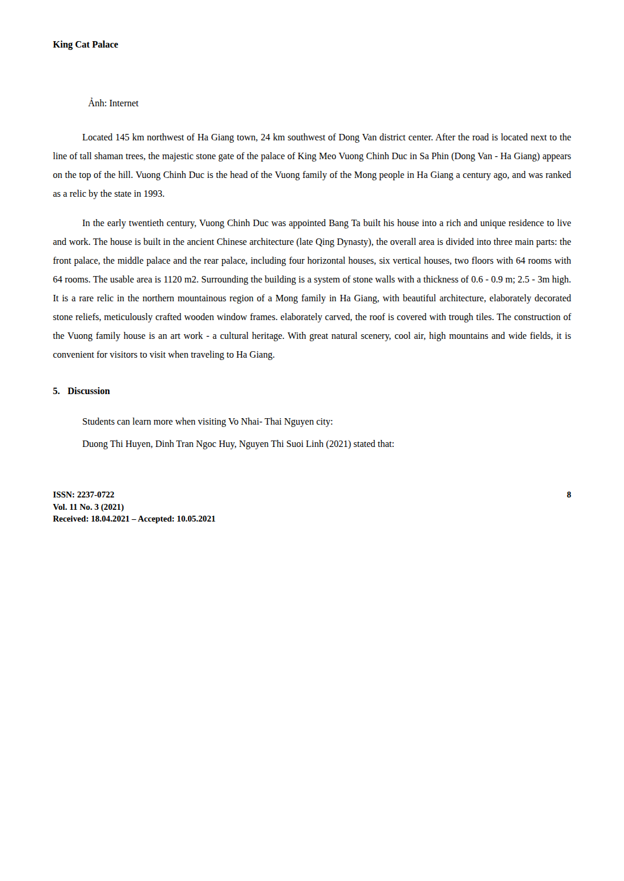King Cat Palace
Ảnh: Internet
Located 145 km northwest of Ha Giang town, 24 km southwest of Dong Van district center. After the road is located next to the line of tall shaman trees, the majestic stone gate of the palace of King Meo Vuong Chinh Duc in Sa Phin (Dong Van - Ha Giang) appears on the top of the hill. Vuong Chinh Duc is the head of the Vuong family of the Mong people in Ha Giang a century ago, and was ranked as a relic by the state in 1993.
In the early twentieth century, Vuong Chinh Duc was appointed Bang Ta built his house into a rich and unique residence to live and work. The house is built in the ancient Chinese architecture (late Qing Dynasty), the overall area is divided into three main parts: the front palace, the middle palace and the rear palace, including four horizontal houses, six vertical houses, two floors with 64 rooms with 64 rooms. The usable area is 1120 m2. Surrounding the building is a system of stone walls with a thickness of 0.6 - 0.9 m; 2.5 - 3m high. It is a rare relic in the northern mountainous region of a Mong family in Ha Giang, with beautiful architecture, elaborately decorated stone reliefs, meticulously crafted wooden window frames. elaborately carved, the roof is covered with trough tiles. The construction of the Vuong family house is an art work - a cultural heritage. With great natural scenery, cool air, high mountains and wide fields, it is convenient for visitors to visit when traveling to Ha Giang.
5. Discussion
Students can learn more when visiting Vo Nhai- Thai Nguyen city:
Duong Thi Huyen, Dinh Tran Ngoc Huy, Nguyen Thi Suoi Linh (2021) stated that:
8
ISSN: 2237-0722
Vol. 11 No. 3 (2021)
Received: 18.04.2021 – Accepted: 10.05.2021